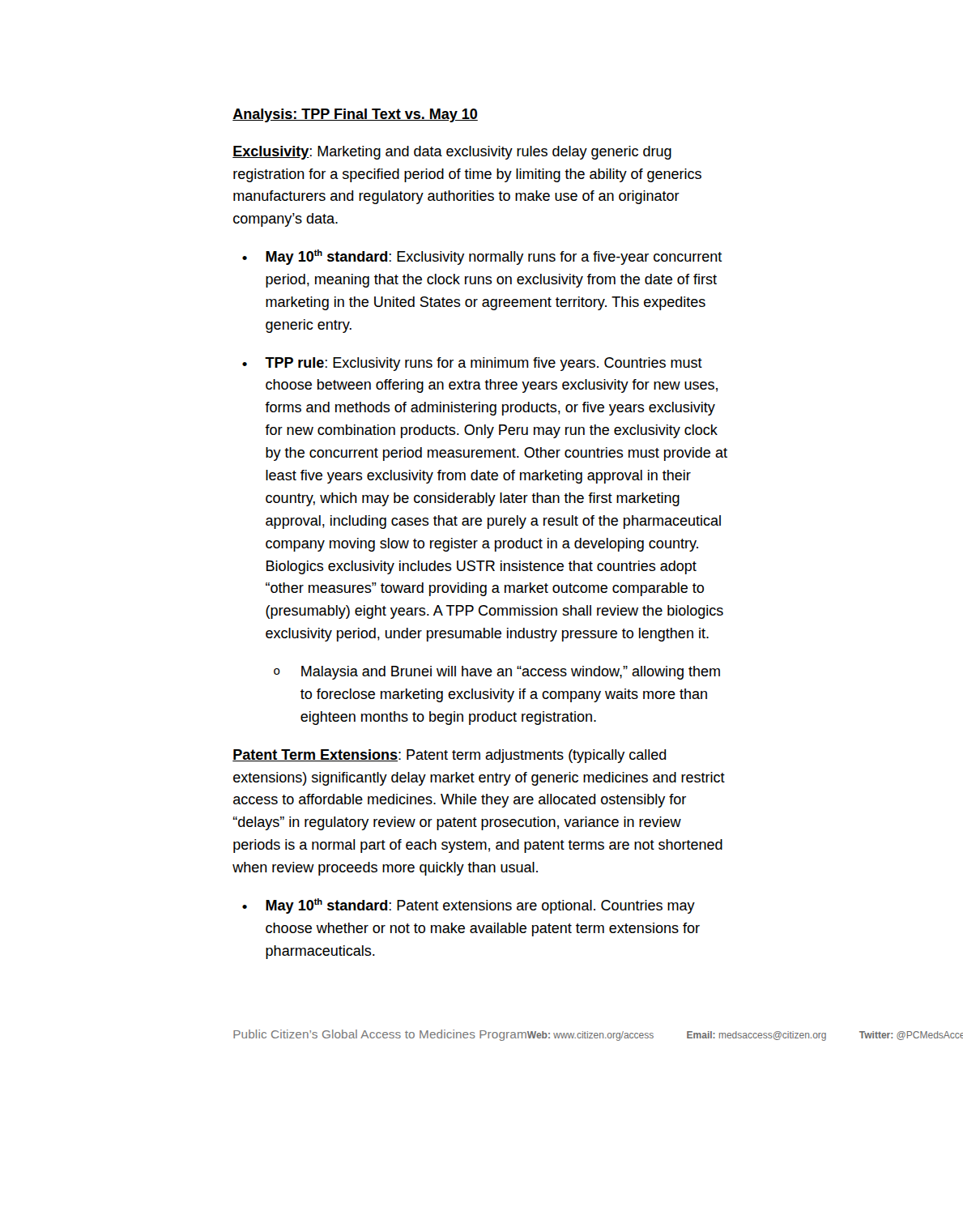Analysis: TPP Final Text vs. May 10
Exclusivity: Marketing and data exclusivity rules delay generic drug registration for a specified period of time by limiting the ability of generics manufacturers and regulatory authorities to make use of an originator company’s data.
May 10th standard: Exclusivity normally runs for a five-year concurrent period, meaning that the clock runs on exclusivity from the date of first marketing in the United States or agreement territory. This expedites generic entry.
TPP rule: Exclusivity runs for a minimum five years. Countries must choose between offering an extra three years exclusivity for new uses, forms and methods of administering products, or five years exclusivity for new combination products. Only Peru may run the exclusivity clock by the concurrent period measurement. Other countries must provide at least five years exclusivity from date of marketing approval in their country, which may be considerably later than the first marketing approval, including cases that are purely a result of the pharmaceutical company moving slow to register a product in a developing country. Biologics exclusivity includes USTR insistence that countries adopt “other measures” toward providing a market outcome comparable to (presumably) eight years. A TPP Commission shall review the biologics exclusivity period, under presumable industry pressure to lengthen it.
Malaysia and Brunei will have an “access window,” allowing them to foreclose marketing exclusivity if a company waits more than eighteen months to begin product registration.
Patent Term Extensions: Patent term adjustments (typically called extensions) significantly delay market entry of generic medicines and restrict access to affordable medicines. While they are allocated ostensibly for “delays” in regulatory review or patent prosecution, variance in review periods is a normal part of each system, and patent terms are not shortened when review proceeds more quickly than usual.
May 10th standard: Patent extensions are optional. Countries may choose whether or not to make available patent term extensions for pharmaceuticals.
Public Citizen’s Global Access to Medicines Program Web: www.citizen.org/access Email: medsaccess@citizen.org Twitter: @PCMedsAccess